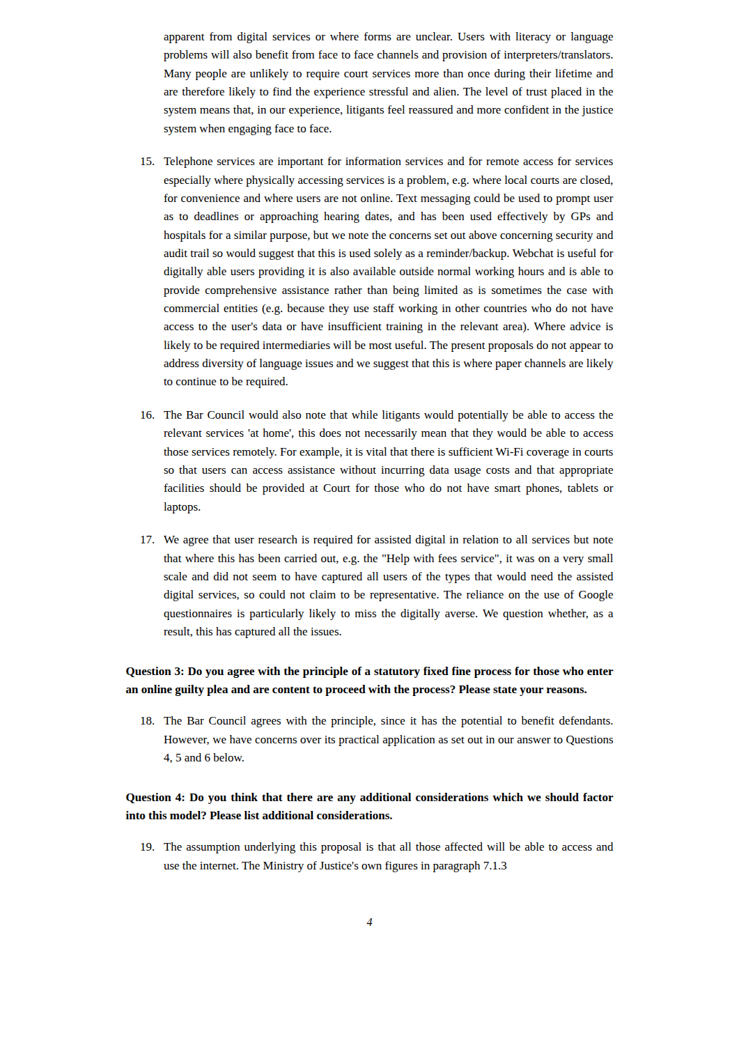apparent from digital services or where forms are unclear. Users with literacy or language problems will also benefit from face to face channels and provision of interpreters/translators. Many people are unlikely to require court services more than once during their lifetime and are therefore likely to find the experience stressful and alien. The level of trust placed in the system means that, in our experience, litigants feel reassured and more confident in the justice system when engaging face to face.
Telephone services are important for information services and for remote access for services especially where physically accessing services is a problem, e.g. where local courts are closed, for convenience and where users are not online. Text messaging could be used to prompt user as to deadlines or approaching hearing dates, and has been used effectively by GPs and hospitals for a similar purpose, but we note the concerns set out above concerning security and audit trail so would suggest that this is used solely as a reminder/backup. Webchat is useful for digitally able users providing it is also available outside normal working hours and is able to provide comprehensive assistance rather than being limited as is sometimes the case with commercial entities (e.g. because they use staff working in other countries who do not have access to the user's data or have insufficient training in the relevant area). Where advice is likely to be required intermediaries will be most useful. The present proposals do not appear to address diversity of language issues and we suggest that this is where paper channels are likely to continue to be required.
The Bar Council would also note that while litigants would potentially be able to access the relevant services 'at home', this does not necessarily mean that they would be able to access those services remotely. For example, it is vital that there is sufficient Wi-Fi coverage in courts so that users can access assistance without incurring data usage costs and that appropriate facilities should be provided at Court for those who do not have smart phones, tablets or laptops.
We agree that user research is required for assisted digital in relation to all services but note that where this has been carried out, e.g. the "Help with fees service", it was on a very small scale and did not seem to have captured all users of the types that would need the assisted digital services, so could not claim to be representative. The reliance on the use of Google questionnaires is particularly likely to miss the digitally averse. We question whether, as a result, this has captured all the issues.
Question 3: Do you agree with the principle of a statutory fixed fine process for those who enter an online guilty plea and are content to proceed with the process? Please state your reasons.
The Bar Council agrees with the principle, since it has the potential to benefit defendants. However, we have concerns over its practical application as set out in our answer to Questions 4, 5 and 6 below.
Question 4: Do you think that there are any additional considerations which we should factor into this model? Please list additional considerations.
The assumption underlying this proposal is that all those affected will be able to access and use the internet. The Ministry of Justice's own figures in paragraph 7.1.3
4